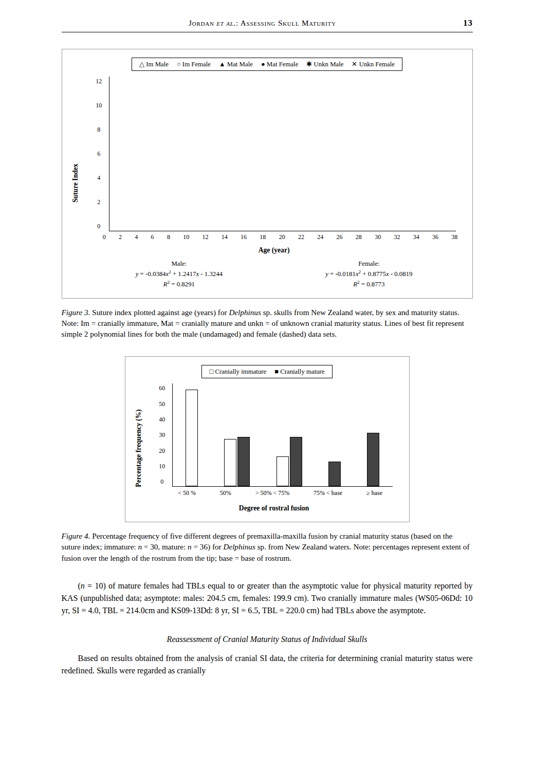Jordan et al.: Assessing Skull Maturity 13
△ Im Male ○ Im Female ▲ Mat Male ● Mat Female ✱ Unkn Male ✕ Unkn Female
Suture Index
121086420
02468101214161820222426283032343638
Age (year)
Male:
y = -0.0384x2 + 1.2417x - 1.3244
R2 = 0.8291
Female:
y = -0.0181x2 + 0.8775x - 0.0819
R2 = 0.8773
Figure 3. Suture index plotted against age (years) for Delphinus sp. skulls from New Zealand water, by sex and maturity status. Note: Im = cranially immature, Mat = cranially mature and unkn = of unknown cranial maturity status. Lines of best fit represent simple 2 polynomial lines for both the male (undamaged) and female (dashed) data sets.
□ Cranially immature ■ Cranially mature
Percentage frequency (%)
6050403020100
< 50 % 50%> 50% < 75% 75% < base≥ base
Degree of rostral fusion
Figure 4. Percentage frequency of five different degrees of premaxilla-maxilla fusion by cranial maturity status (based on the suture index; immature: n = 30, mature: n = 36) for Delphinus sp. from New Zealand waters. Note: percentages represent extent of fusion over the length of the rostrum from the tip; base = base of rostrum.
(n = 10) of mature females had TBLs equal to or greater than the asymptotic value for physical maturity reported by KAS (unpublished data; asymptote: males: 204.5 cm, females: 199.9 cm). Two cranially immature males (WS05-06Dd: 10 yr, SI = 4.0, TBL = 214.0cm and KS09-13Dd: 8 yr, SI = 6.5, TBL = 220.0 cm) had TBLs above the asymptote.
Reassessment of Cranial Maturity Status of Individual Skulls
Based on results obtained from the analysis of cranial SI data, the criteria for determining cranial maturity status were redefined. Skulls were regarded as cranially